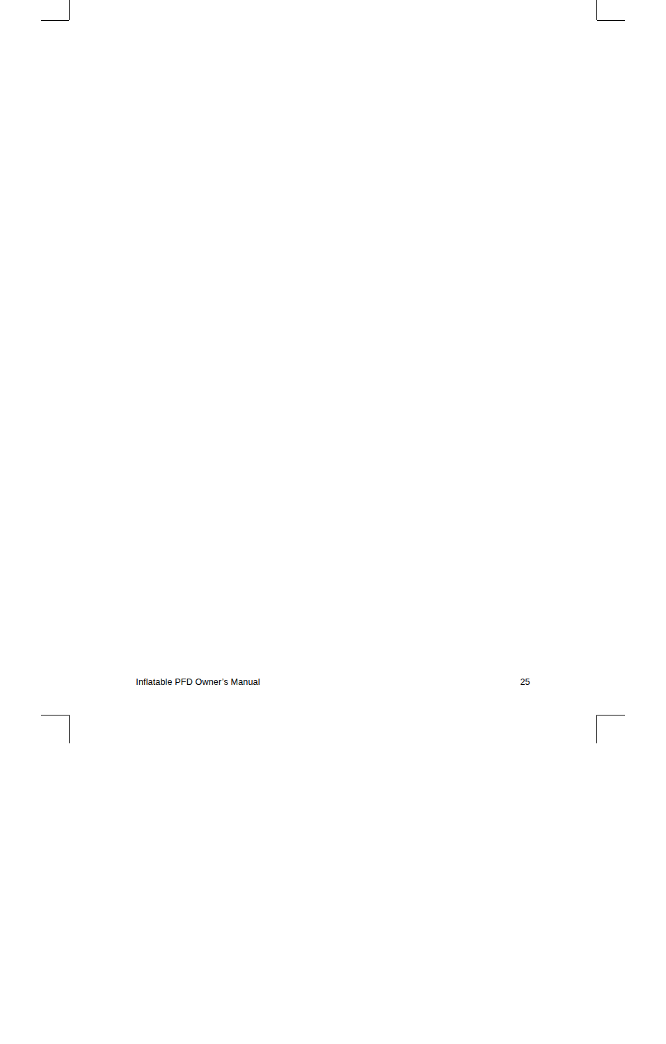Inflatable PFD Owner’s Manual 25